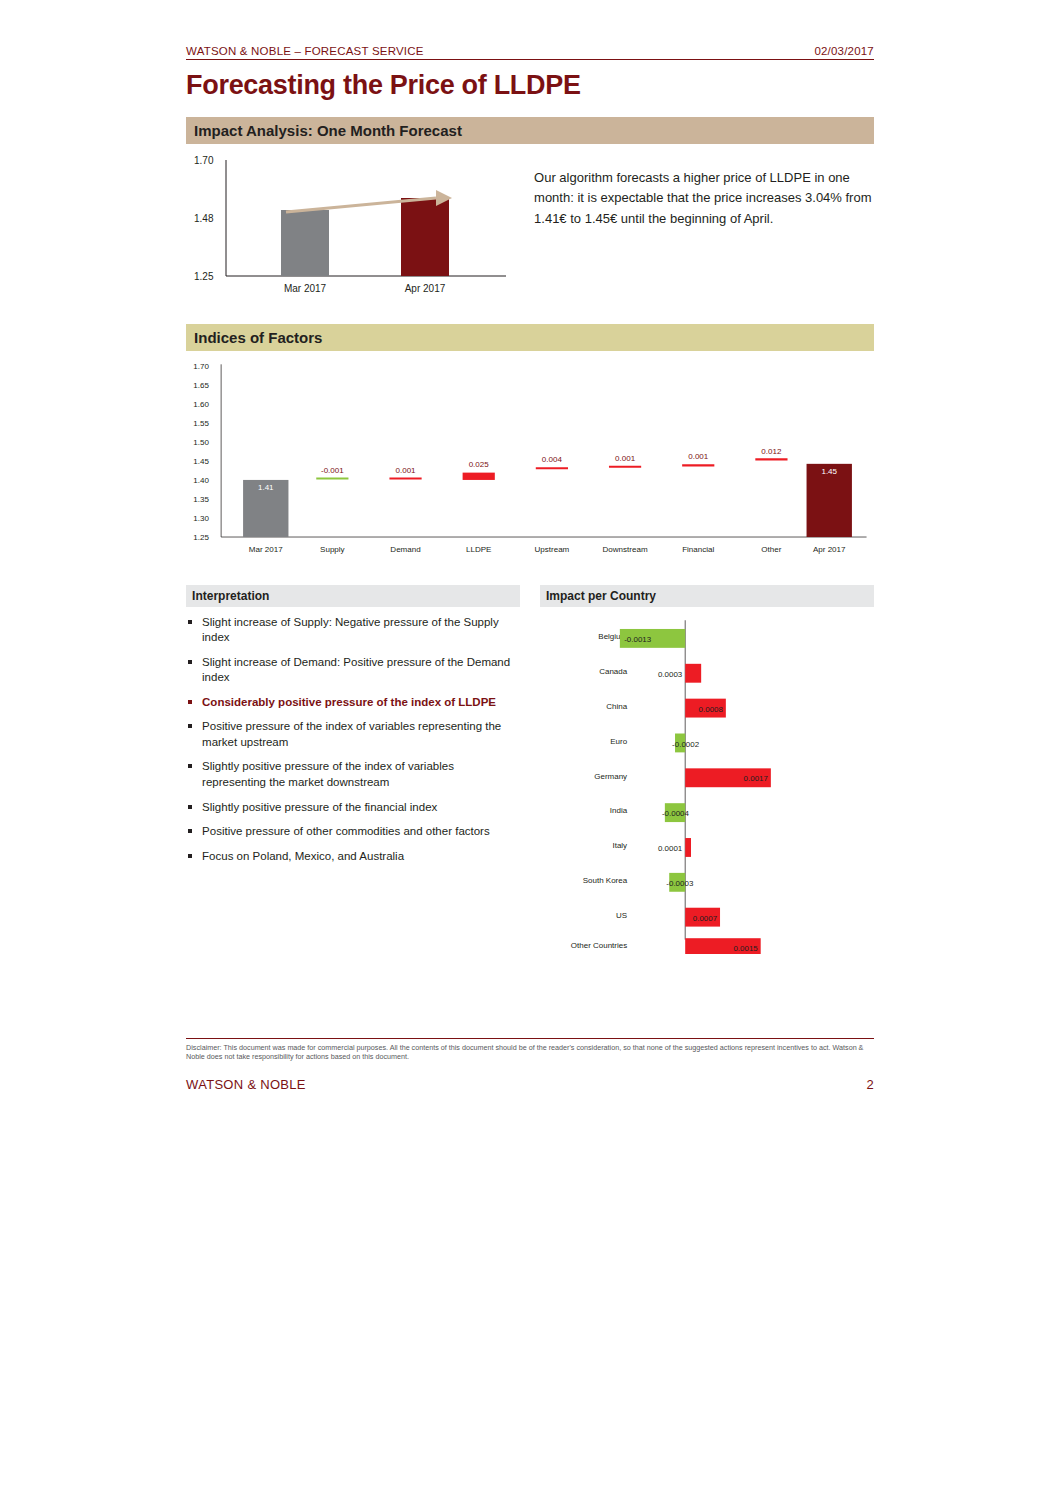WATSON & NOBLE – FORECAST SERVICE
02/03/2017
Forecasting the Price of LLDPE
Impact Analysis: One Month Forecast
1.70 1.48 1.25 Mar 2017 Apr 2017
Our algorithm forecasts a higher price of LLDPE in one month: it is expectable that the price increases 3.04% from 1.41€ to 1.45€ until the beginning of April.
Indices of Factors
1.70 1.65 1.60 1.55 1.50 1.45 1.40 1.35 1.30 1.25 1.41 -0.001 0.001 0.025 0.004 0.001 0.001 0.012 1.45 Mar 2017 Supply Demand LLDPE Upstream Downstream Financial Other Apr 2017
Interpretation
Slight increase of Supply: Negative pressure of the Supply index
Slight increase of Demand: Positive pressure of the Demand index
Considerably positive pressure of the index of LLDPE
Positive pressure of the index of variables representing the market upstream
Slightly positive pressure of the index of variables representing the market downstream
Slightly positive pressure of the financial index
Positive pressure of other commodities and other factors
Focus on Poland, Mexico, and Australia
Impact per Country
Belgium -0.0013 Canada 0.0003 China 0.0008 Euro -0.0002 Germany 0.0017 India -0.0004 Italy 0.0001 South Korea -0.0003 US 0.0007 Other Countries 0.0015
Disclaimer: This document was made for commercial purposes. All the contents of this document should be of the reader's consideration, so that none of the suggested actions represent incentives to act. Watson & Noble does not take responsibility for actions based on this document.
WATSON & NOBLE
2